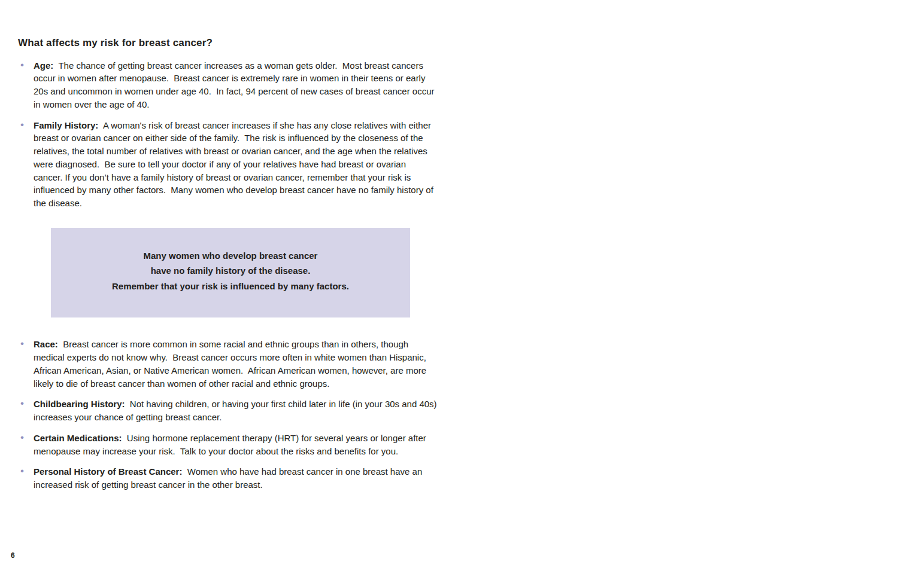What affects my risk for breast cancer?
Age: The chance of getting breast cancer increases as a woman gets older. Most breast cancers occur in women after menopause. Breast cancer is extremely rare in women in their teens or early 20s and uncommon in women under age 40. In fact, 94 percent of new cases of breast cancer occur in women over the age of 40.
Family History: A woman's risk of breast cancer increases if she has any close relatives with either breast or ovarian cancer on either side of the family. The risk is influenced by the closeness of the relatives, the total number of relatives with breast or ovarian cancer, and the age when the relatives were diagnosed. Be sure to tell your doctor if any of your relatives have had breast or ovarian cancer. If you don’t have a family history of breast or ovarian cancer, remember that your risk is influenced by many other factors. Many women who develop breast cancer have no family history of the disease.
Many women who develop breast cancer
have no family history of the disease.
Remember that your risk is influenced by many factors.
Race: Breast cancer is more common in some racial and ethnic groups than in others, though medical experts do not know why. Breast cancer occurs more often in white women than Hispanic, African American, Asian, or Native American women. African American women, however, are more likely to die of breast cancer than women of other racial and ethnic groups.
Childbearing History: Not having children, or having your first child later in life (in your 30s and 40s) increases your chance of getting breast cancer.
Certain Medications: Using hormone replacement therapy (HRT) for several years or longer after menopause may increase your risk. Talk to your doctor about the risks and benefits for you.
Personal History of Breast Cancer: Women who have had breast cancer in one breast have an increased risk of getting breast cancer in the other breast.
6